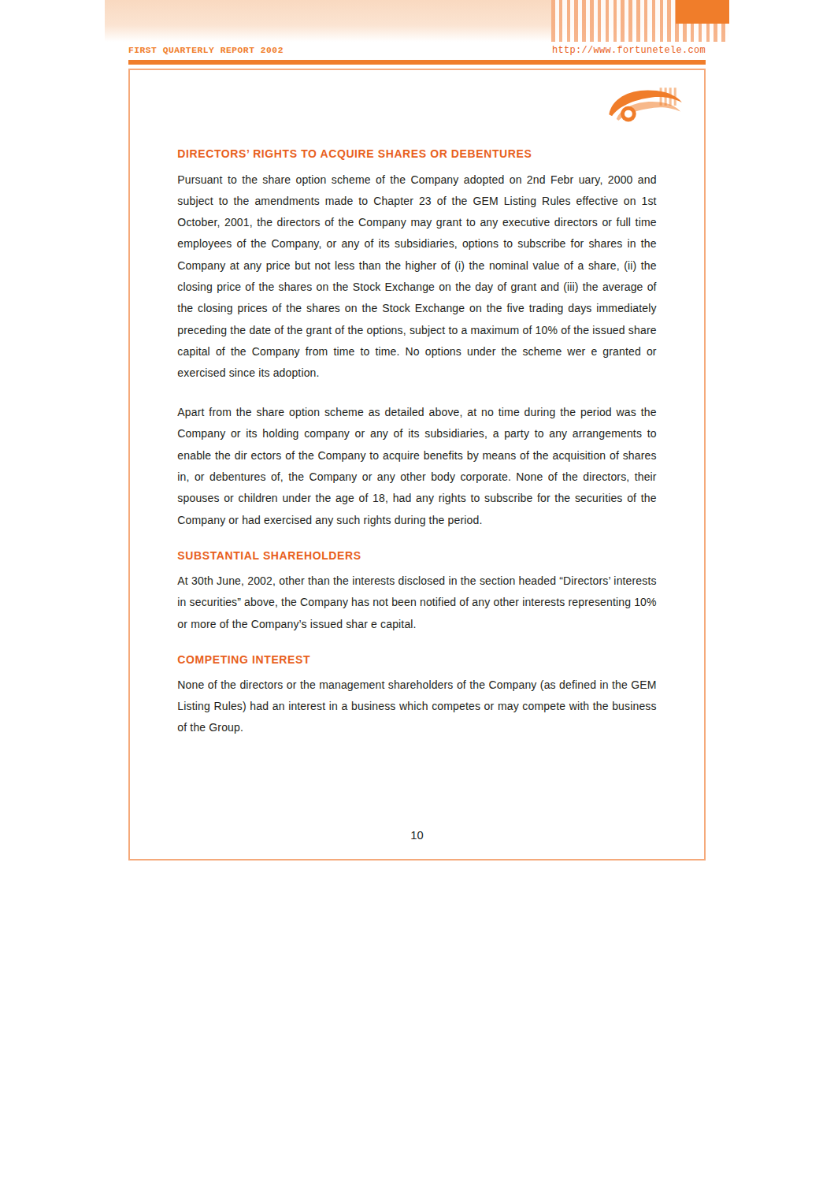FIRST QUARTERLY REPORT 2002
http://www.fortunetele.com
DIRECTORS’ RIGHTS TO ACQUIRE SHARES OR DEBENTURES
Pursuant to the share option scheme of the Company adopted on 2nd Febr uary, 2000 and subject to the amendments made to Chapter 23 of the GEM Listing Rules effective on 1st October, 2001, the directors of the Company may grant to any executive directors or full time employees of the Company, or any of its subsidiaries, options to subscribe for shares in the Company at any price but not less than the higher of (i) the nominal value of a share, (ii) the closing price of the shares on the Stock Exchange on the day of grant and (iii) the average of the closing prices of the shares on the Stock Exchange on the five trading days immediately preceding the date of the grant of the options, subject to a maximum of 10% of the issued share capital of the Company from time to time. No options under the scheme wer e granted or exercised since its adoption.
Apart from the share option scheme as detailed above, at no time during the period was the Company or its holding company or any of its subsidiaries, a party to any arrangements to enable the dir ectors of the Company to acquire benefits by means of the acquisition of shares in, or debentures of, the Company or any other body corporate. None of the directors, their spouses or children under the age of 18, had any rights to subscribe for the securities of the Company or had exercised any such rights during the period.
SUBSTANTIAL SHAREHOLDERS
At 30th June, 2002, other than the interests disclosed in the section headed “Directors’ interests in securities” above, the Company has not been notified of any other interests representing 10% or more of the Company’s issued shar e capital.
COMPETING INTEREST
None of the directors or the management shareholders of the Company (as defined in the GEM Listing Rules) had an interest in a business which competes or may compete with the business of the Group.
10